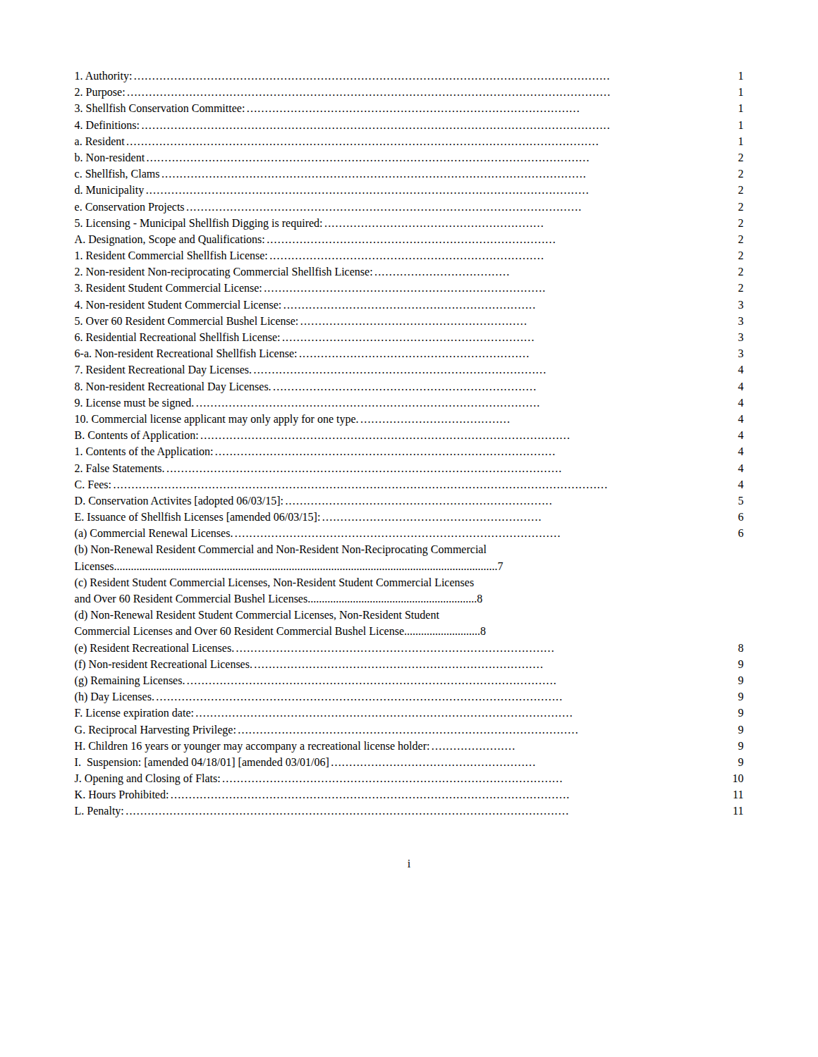1. Authority: .................................................................................................................................. 1
2. Purpose: .................................................................................................................................... 1
3. Shellfish Conservation Committee: ........................................................................................... 1
4. Definitions: ................................................................................................................................ 1
a. Resident ................................................................................................................................. 1
b. Non-resident ......................................................................................................................... 2
c. Shellfish, Clams .................................................................................................................... 2
d. Municipality ......................................................................................................................... 2
e. Conservation Projects ............................................................................................................ 2
5. Licensing - Municipal Shellfish Digging is required: ............................................................ 2
A. Designation, Scope and Qualifications: ............................................................................... 2
1. Resident Commercial Shellfish License: ........................................................................... 2
2. Non-resident Non-reciprocating Commercial Shellfish License: ..................................... 2
3. Resident Student Commercial License: ............................................................................. 2
4. Non-resident Student Commercial License: ..................................................................... 3
5. Over 60 Resident Commercial Bushel License: .............................................................. 3
6. Residential Recreational Shellfish License: ..................................................................... 3
6-a. Non-resident Recreational Shellfish License: ............................................................... 3
7. Resident Recreational Day Licenses. ................................................................................ 4
8. Non-resident Recreational Day Licenses. ........................................................................ 4
9. License must be signed. .............................................................................................. 4
10. Commercial license applicant may only apply for one type. ......................................... 4
B. Contents of Application: ..................................................................................................... 4
1. Contents of the Application: ............................................................................................. 4
2. False Statements. ............................................................................................................ 4
C. Fees: ....................................................................................................................................... 4
D. Conservation Activites [adopted 06/03/15]: ......................................................................... 5
E. Issuance of Shellfish Licenses [amended 06/03/15]: ............................................................ 6
(a) Commercial Renewal Licenses. ......................................................................................... 6
(b) Non-Renewal Resident Commercial and Non-Resident Non-Reciprocating Commercial
Licenses. ....................................................................................................................................... 7
(c) Resident Student Commercial Licenses, Non-Resident Student Commercial Licenses
and Over 60 Resident Commercial Bushel Licenses. ........................................................... 8
(d) Non-Renewal Resident Student Commercial Licenses, Non-Resident Student
Commercial Licenses and Over 60 Resident Commercial Bushel License ........................... 8
(e) Resident Recreational Licenses. ....................................................................................... 8
(f) Non-resident Recreational Licenses. ............................................................................... 9
(g) Remaining Licenses. ..................................................................................................... 9
(h) Day Licenses. ............................................................................................................... 9
F. License expiration date: ....................................................................................................... 9
G. Reciprocal Harvesting Privilege: ............................................................................................. 9
H. Children 16 years or younger may accompany a recreational license holder: ....................... 9
I. Suspension: [amended 04/18/01] [amended 03/01/06] ........................................................ 9
J. Opening and Closing of Flats: ............................................................................................. 10
K. Hours Prohibited: ............................................................................................................. 11
L. Penalty: ......................................................................................................................... 11
i